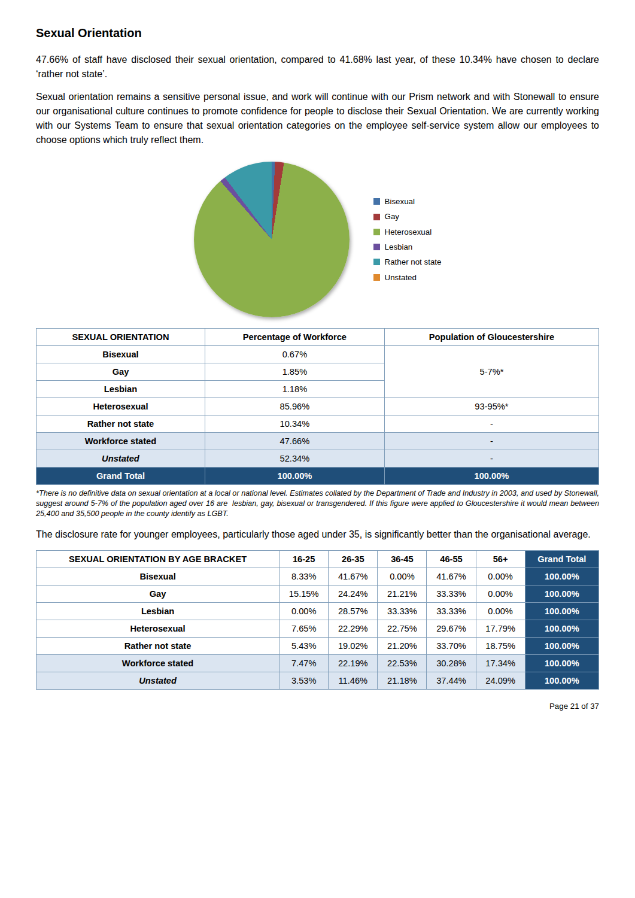Sexual Orientation
47.66% of staff have disclosed their sexual orientation, compared to 41.68% last year, of these 10.34% have chosen to declare ‘rather not state’.
Sexual orientation remains a sensitive personal issue, and work will continue with our Prism network and with Stonewall to ensure our organisational culture continues to promote confidence for people to disclose their Sexual Orientation. We are currently working with our Systems Team to ensure that sexual orientation categories on the employee self-service system allow our employees to choose options which truly reflect them.
Bisexual
Gay
Heterosexual
Lesbian
Rather not state
Unstated
| SEXUAL ORIENTATION | Percentage of Workforce | Population of Gloucestershire |
| --- | --- | --- |
| Bisexual | 0.67% | 5-7%* |
| Gay | 1.85% |
| Lesbian | 1.18% |
| Heterosexual | 85.96% | 93-95%* |
| Rather not state | 10.34% | - |
| Workforce stated | 47.66% | - |
| Unstated | 52.34% | - |
| Grand Total | 100.00% | 100.00% |
*There is no definitive data on sexual orientation at a local or national level. Estimates collated by the Department of Trade and Industry in 2003, and used by Stonewall, suggest around 5-7% of the population aged over 16 are lesbian, gay, bisexual or transgendered. If this figure were applied to Gloucestershire it would mean between 25,400 and 35,500 people in the county identify as LGBT.
The disclosure rate for younger employees, particularly those aged under 35, is significantly better than the organisational average.
| SEXUAL ORIENTATION BY AGE BRACKET | 16-25 | 26-35 | 36-45 | 46-55 | 56+ | Grand Total |
| --- | --- | --- | --- | --- | --- | --- |
| Bisexual | 8.33% | 41.67% | 0.00% | 41.67% | 0.00% | 100.00% |
| Gay | 15.15% | 24.24% | 21.21% | 33.33% | 0.00% | 100.00% |
| Lesbian | 0.00% | 28.57% | 33.33% | 33.33% | 0.00% | 100.00% |
| Heterosexual | 7.65% | 22.29% | 22.75% | 29.67% | 17.79% | 100.00% |
| Rather not state | 5.43% | 19.02% | 21.20% | 33.70% | 18.75% | 100.00% |
| Workforce stated | 7.47% | 22.19% | 22.53% | 30.28% | 17.34% | 100.00% |
| Unstated | 3.53% | 11.46% | 21.18% | 37.44% | 24.09% | 100.00% |
Page 21 of 37